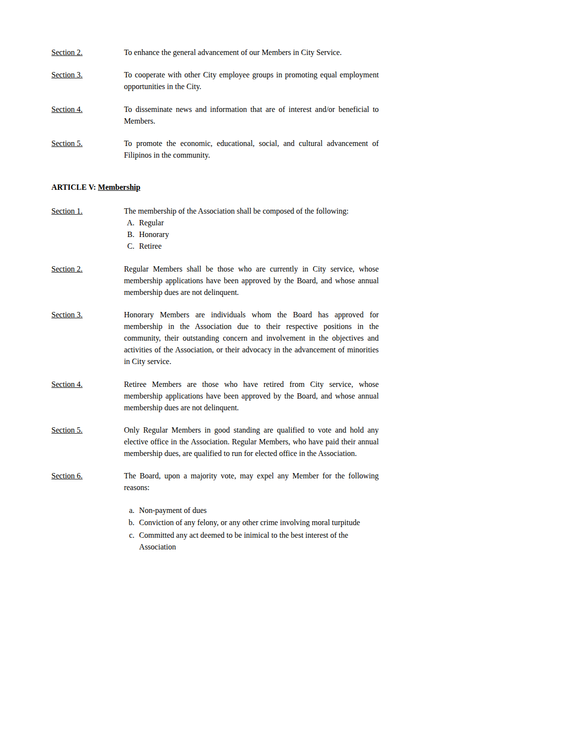Section 2.
To enhance the general advancement of our Members in City Service.
Section 3.
To cooperate with other City employee groups in promoting equal employment opportunities in the City.
Section 4.
To disseminate news and information that are of interest and/or beneficial to Members.
Section 5.
To promote the economic, educational, social, and cultural advancement of Filipinos in the community.
ARTICLE V: Membership
Section 1.
The membership of the Association shall be composed of the following:
Regular
Honorary
Retiree
Section 2.
Regular Members shall be those who are currently in City service, whose membership applications have been approved by the Board, and whose annual membership dues are not delinquent.
Section 3.
Honorary Members are individuals whom the Board has approved for membership in the Association due to their respective positions in the community, their outstanding concern and involvement in the objectives and activities of the Association, or their advocacy in the advancement of minorities in City service.
Section 4.
Retiree Members are those who have retired from City service, whose membership applications have been approved by the Board, and whose annual membership dues are not delinquent.
Section 5.
Only Regular Members in good standing are qualified to vote and hold any elective office in the Association. Regular Members, who have paid their annual membership dues, are qualified to run for elected office in the Association.
Section 6.
The Board, upon a majority vote, may expel any Member for the following reasons:
Non-payment of dues
Conviction of any felony, or any other crime involving moral turpitude
Committed any act deemed to be inimical to the best interest of the Association